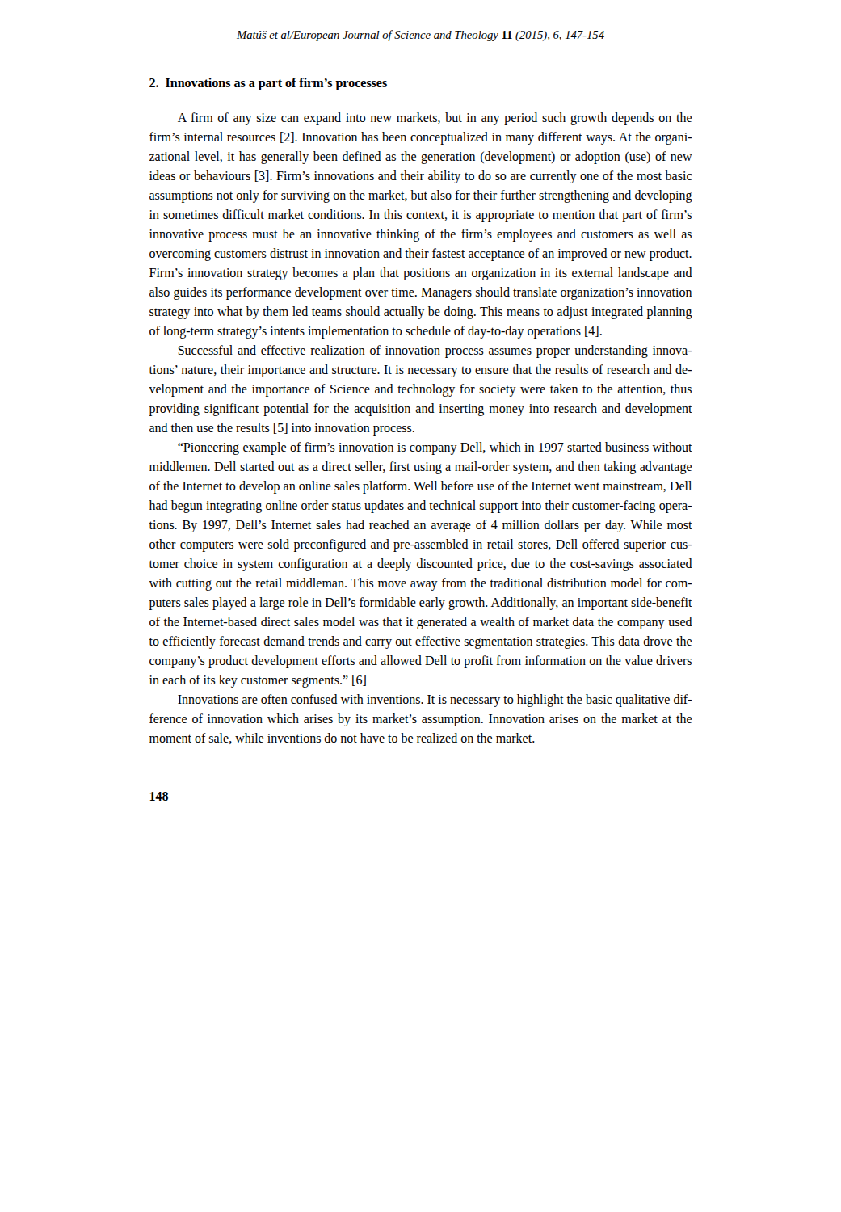Matúš et al/European Journal of Science and Theology 11 (2015), 6, 147-154
2. Innovations as a part of firm’s processes
A firm of any size can expand into new markets, but in any period such growth depends on the firm’s internal resources [2]. Innovation has been conceptualized in many different ways. At the organizational level, it has generally been defined as the generation (development) or adoption (use) of new ideas or behaviours [3]. Firm’s innovations and their ability to do so are currently one of the most basic assumptions not only for surviving on the market, but also for their further strengthening and developing in sometimes difficult market conditions. In this context, it is appropriate to mention that part of firm’s innovative process must be an innovative thinking of the firm’s employees and customers as well as overcoming customers distrust in innovation and their fastest acceptance of an improved or new product. Firm’s innovation strategy becomes a plan that positions an organization in its external landscape and also guides its performance development over time. Managers should translate organization’s innovation strategy into what by them led teams should actually be doing. This means to adjust integrated planning of long-term strategy’s intents implementation to schedule of day-to-day operations [4].
Successful and effective realization of innovation process assumes proper understanding innovations’ nature, their importance and structure. It is necessary to ensure that the results of research and development and the importance of Science and technology for society were taken to the attention, thus providing significant potential for the acquisition and inserting money into research and development and then use the results [5] into innovation process.
“Pioneering example of firm’s innovation is company Dell, which in 1997 started business without middlemen. Dell started out as a direct seller, first using a mail-order system, and then taking advantage of the Internet to develop an online sales platform. Well before use of the Internet went mainstream, Dell had begun integrating online order status updates and technical support into their customer-facing operations. By 1997, Dell’s Internet sales had reached an average of 4 million dollars per day. While most other computers were sold preconfigured and pre-assembled in retail stores, Dell offered superior customer choice in system configuration at a deeply discounted price, due to the cost-savings associated with cutting out the retail middleman. This move away from the traditional distribution model for computers sales played a large role in Dell’s formidable early growth. Additionally, an important side-benefit of the Internet-based direct sales model was that it generated a wealth of market data the company used to efficiently forecast demand trends and carry out effective segmentation strategies. This data drove the company’s product development efforts and allowed Dell to profit from information on the value drivers in each of its key customer segments.” [6]
Innovations are often confused with inventions. It is necessary to highlight the basic qualitative difference of innovation which arises by its market’s assumption. Innovation arises on the market at the moment of sale, while inventions do not have to be realized on the market.
148